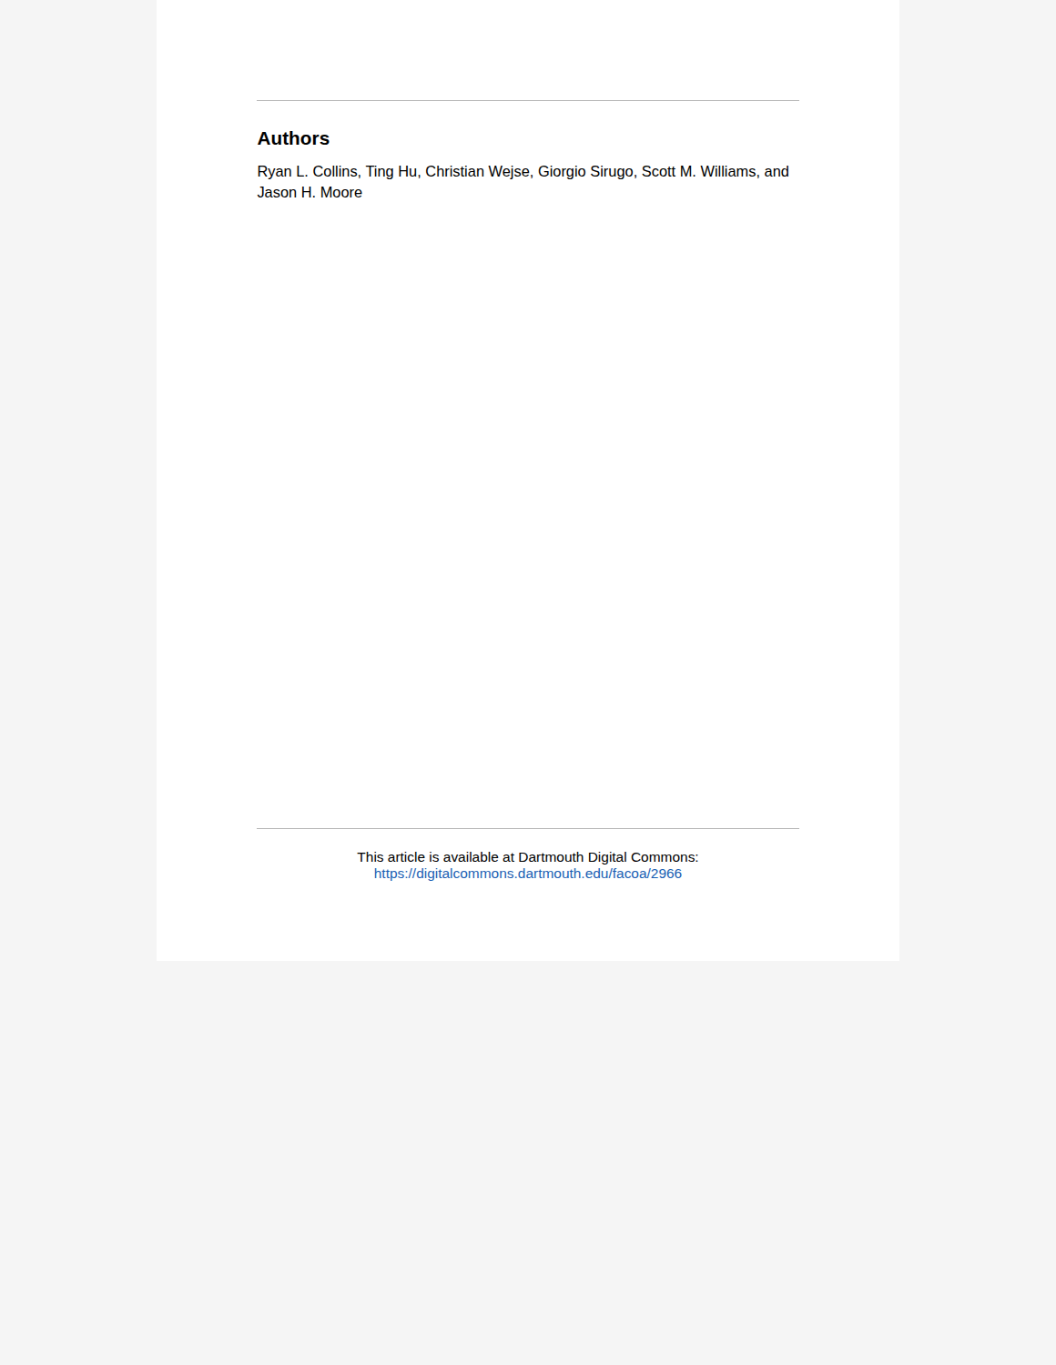Authors
Ryan L. Collins, Ting Hu, Christian Wejse, Giorgio Sirugo, Scott M. Williams, and Jason H. Moore
This article is available at Dartmouth Digital Commons: https://digitalcommons.dartmouth.edu/facoa/2966